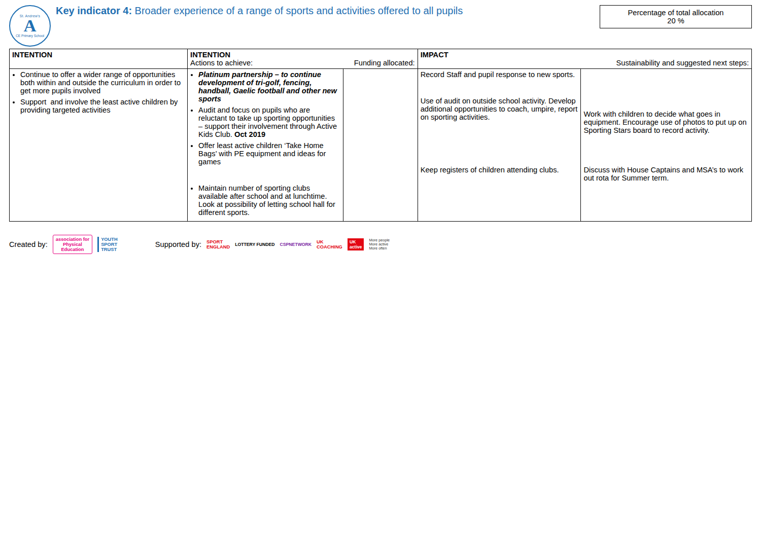St. Andrew's
A
CE Primary School
Key indicator 4: Broader experience of a range of sports and activities offered to all pupils
| Percentage of total allocation 20 % |
| INTENTION | INTENTION Actions to achieve: Funding allocated: | IMPACT Sustainability and suggested next steps: |
| Continue to offer a wider range of opportunities both within and outside the curriculum in order to get more pupils involved Support and involve the least active children by providing targeted activities | Platinum partnership – to continue development of tri-golf, fencing, handball, Gaelic football and other new sports Audit and focus on pupils who are reluctant to take up sporting opportunities – support their involvement through Active Kids Club. Oct 2019 Offer least active children ‘Take Home Bags’ with PE equipment and ideas for games Maintain number of sporting clubs available after school and at lunchtime. Look at possibility of letting school hall for different sports. | | Record Staff and pupil response to new sports. Use of audit on outside school activity. Develop additional opportunities to coach, umpire, report on sporting activities. Keep registers of children attending clubs. | Work with children to decide what goes in equipment. Encourage use of photos to put up on Sporting Stars board to record activity. Discuss with House Captains and MSA’s to work out rota for Summer term. |
Created by: association for
Physical
Education YOUTH
SPORT
TRUST
Supported by: SPORT
ENGLAND LOTTERY FUNDED CSPNETWORK UK
COACHING UK
active More people
More active
More often